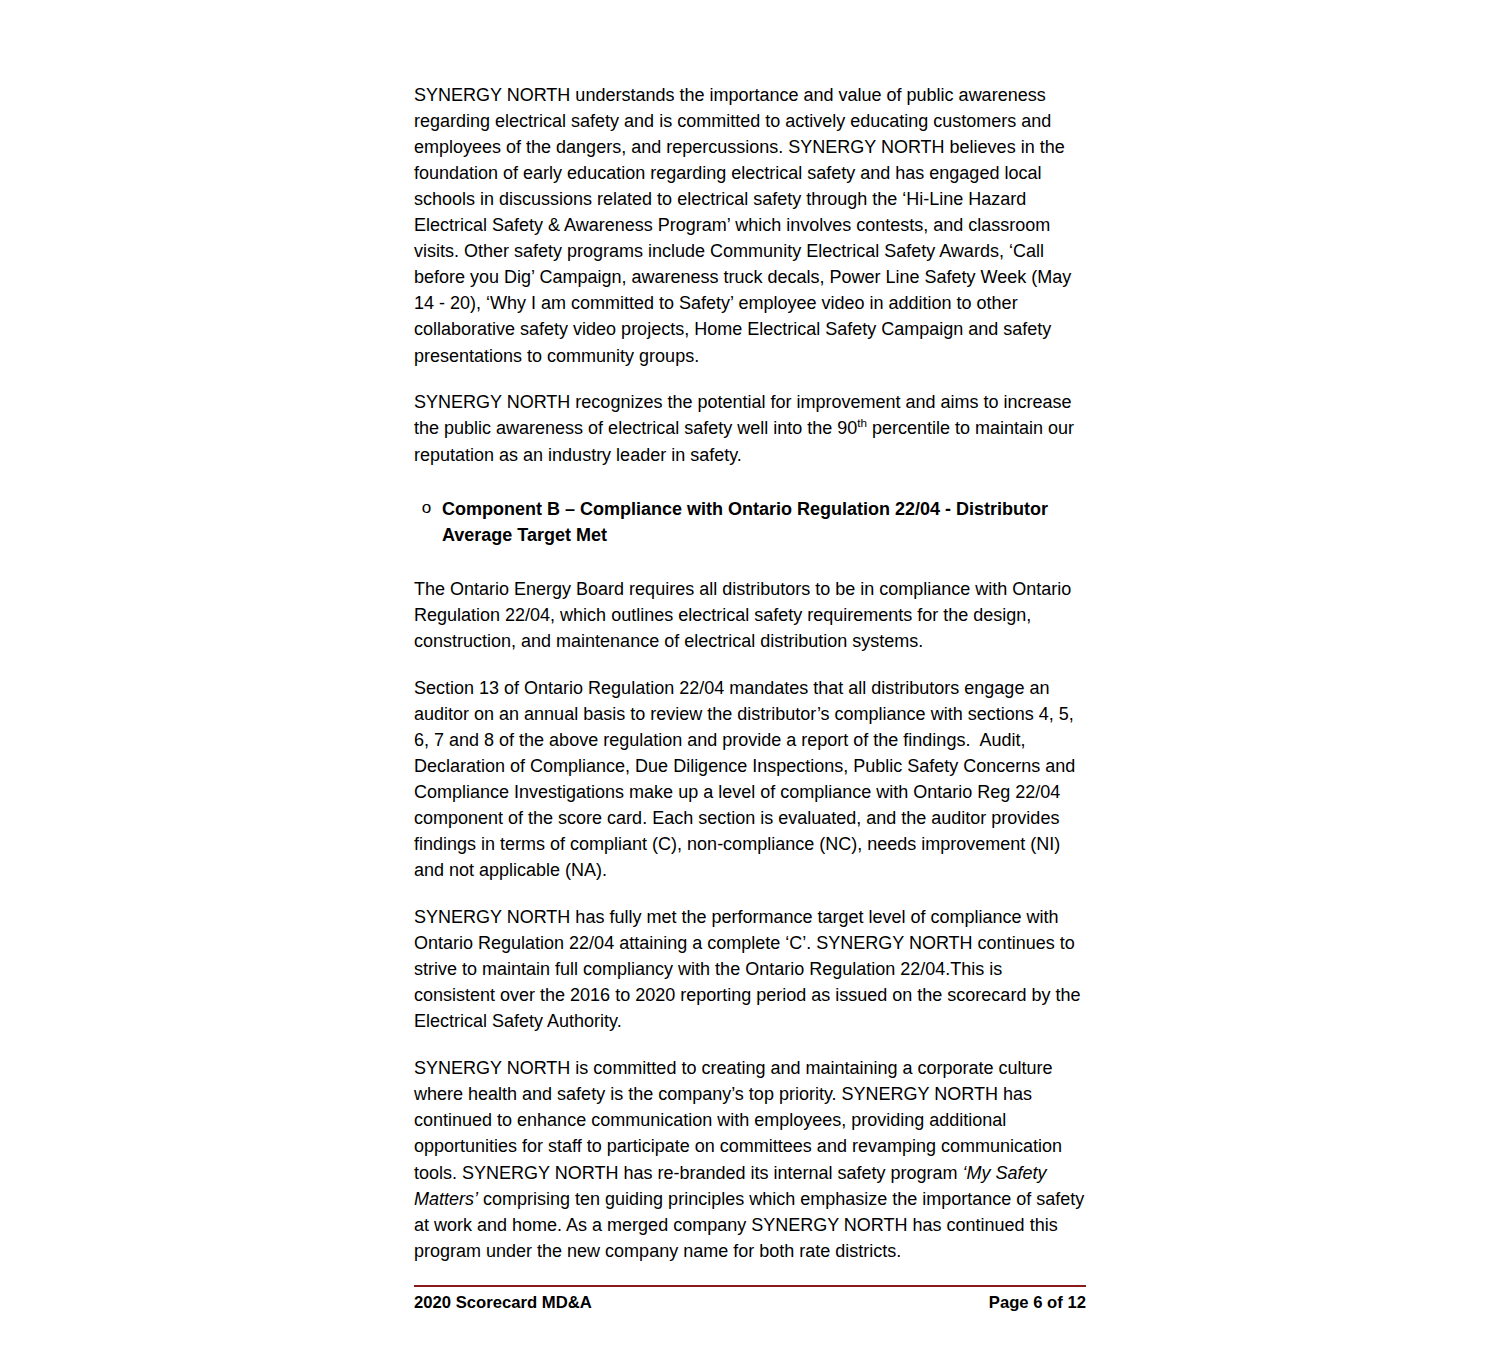SYNERGY NORTH understands the importance and value of public awareness regarding electrical safety and is committed to actively educating customers and employees of the dangers, and repercussions. SYNERGY NORTH believes in the foundation of early education regarding electrical safety and has engaged local schools in discussions related to electrical safety through the ‘Hi-Line Hazard Electrical Safety & Awareness Program’ which involves contests, and classroom visits. Other safety programs include Community Electrical Safety Awards, ‘Call before you Dig’ Campaign, awareness truck decals, Power Line Safety Week (May 14 - 20), ‘Why I am committed to Safety’ employee video in addition to other collaborative safety video projects, Home Electrical Safety Campaign and safety presentations to community groups.
SYNERGY NORTH recognizes the potential for improvement and aims to increase the public awareness of electrical safety well into the 90th percentile to maintain our reputation as an industry leader in safety.
Component B – Compliance with Ontario Regulation 22/04 - Distributor Average Target Met
The Ontario Energy Board requires all distributors to be in compliance with Ontario Regulation 22/04, which outlines electrical safety requirements for the design, construction, and maintenance of electrical distribution systems.
Section 13 of Ontario Regulation 22/04 mandates that all distributors engage an auditor on an annual basis to review the distributor’s compliance with sections 4, 5, 6, 7 and 8 of the above regulation and provide a report of the findings. Audit, Declaration of Compliance, Due Diligence Inspections, Public Safety Concerns and Compliance Investigations make up a level of compliance with Ontario Reg 22/04 component of the score card. Each section is evaluated, and the auditor provides findings in terms of compliant (C), non-compliance (NC), needs improvement (NI) and not applicable (NA).
SYNERGY NORTH has fully met the performance target level of compliance with Ontario Regulation 22/04 attaining a complete ‘C’. SYNERGY NORTH continues to strive to maintain full compliancy with the Ontario Regulation 22/04.This is consistent over the 2016 to 2020 reporting period as issued on the scorecard by the Electrical Safety Authority.
SYNERGY NORTH is committed to creating and maintaining a corporate culture where health and safety is the company’s top priority. SYNERGY NORTH has continued to enhance communication with employees, providing additional opportunities for staff to participate on committees and revamping communication tools. SYNERGY NORTH has re-branded its internal safety program ‘My Safety Matters’ comprising ten guiding principles which emphasize the importance of safety at work and home. As a merged company SYNERGY NORTH has continued this program under the new company name for both rate districts.
2020 Scorecard MD&A Page 6 of 12